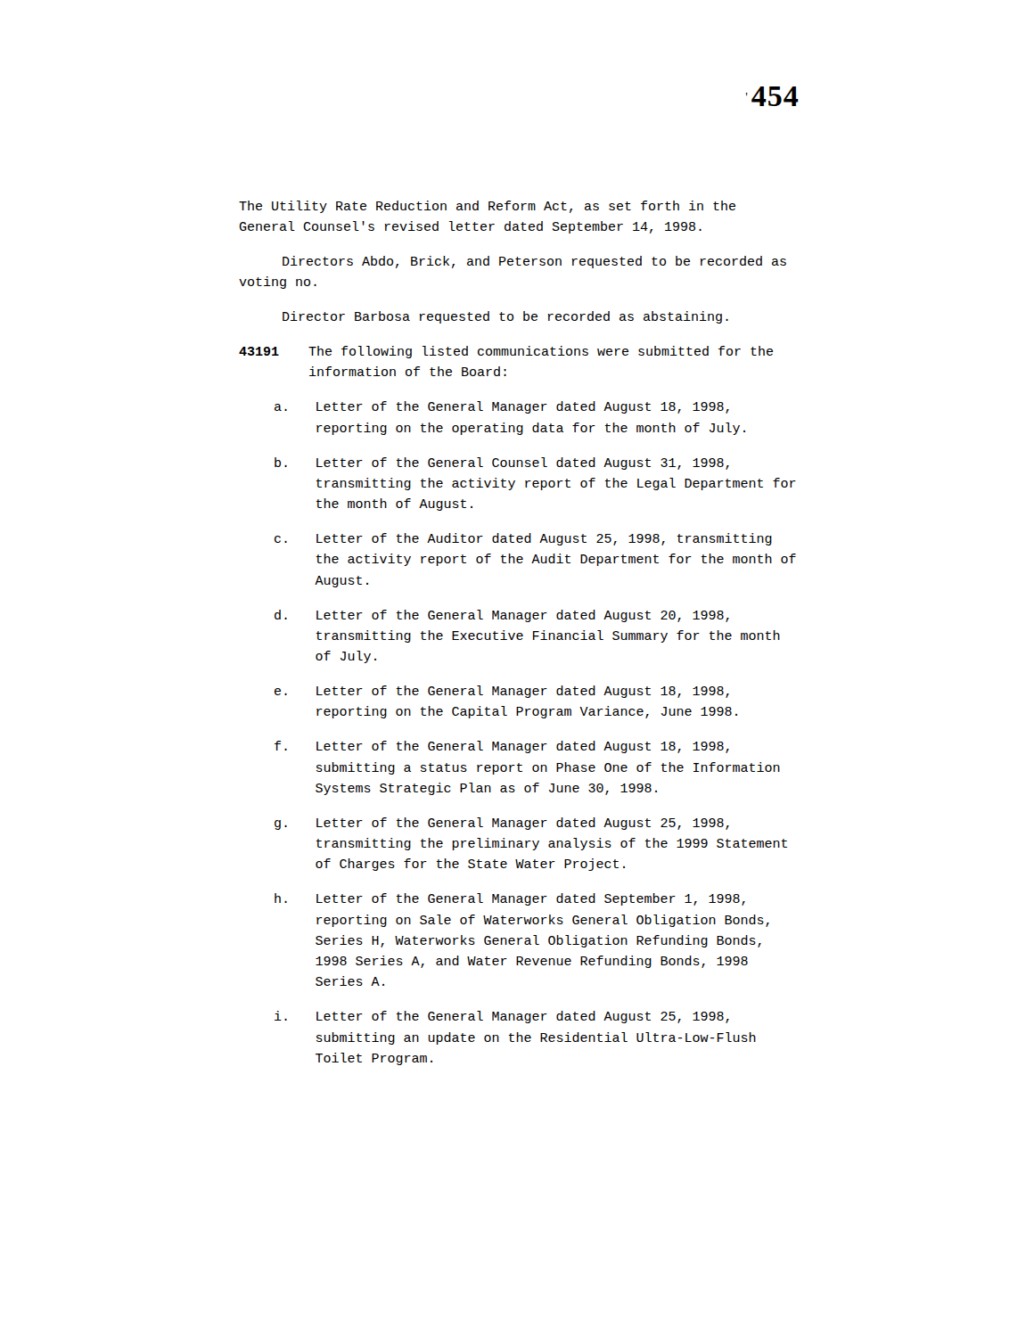'454
The Utility Rate Reduction and Reform Act, as set forth in the General Counsel's revised letter dated September 14, 1998.
Directors Abdo, Brick, and Peterson requested to be recorded as voting no.
Director Barbosa requested to be recorded as abstaining.
43191
The following listed communications were submitted for the information of the Board:
a. Letter of the General Manager dated August 18, 1998, reporting on the operating data for the month of July.
b. Letter of the General Counsel dated August 31, 1998, transmitting the activity report of the Legal Department for the month of August.
c. Letter of the Auditor dated August 25, 1998, transmitting the activity report of the Audit Department for the month of August.
d. Letter of the General Manager dated August 20, 1998, transmitting the Executive Financial Summary for the month of July.
e. Letter of the General Manager dated August 18, 1998, reporting on the Capital Program Variance, June 1998.
f. Letter of the General Manager dated August 18, 1998, submitting a status report on Phase One of the Information Systems Strategic Plan as of June 30, 1998.
g. Letter of the General Manager dated August 25, 1998, transmitting the preliminary analysis of the 1999 Statement of Charges for the State Water Project.
h. Letter of the General Manager dated September 1, 1998, reporting on Sale of Waterworks General Obligation Bonds, Series H, Waterworks General Obligation Refunding Bonds, 1998 Series A, and Water Revenue Refunding Bonds, 1998 Series A.
i. Letter of the General Manager dated August 25, 1998, submitting an update on the Residential Ultra-Low-Flush Toilet Program.